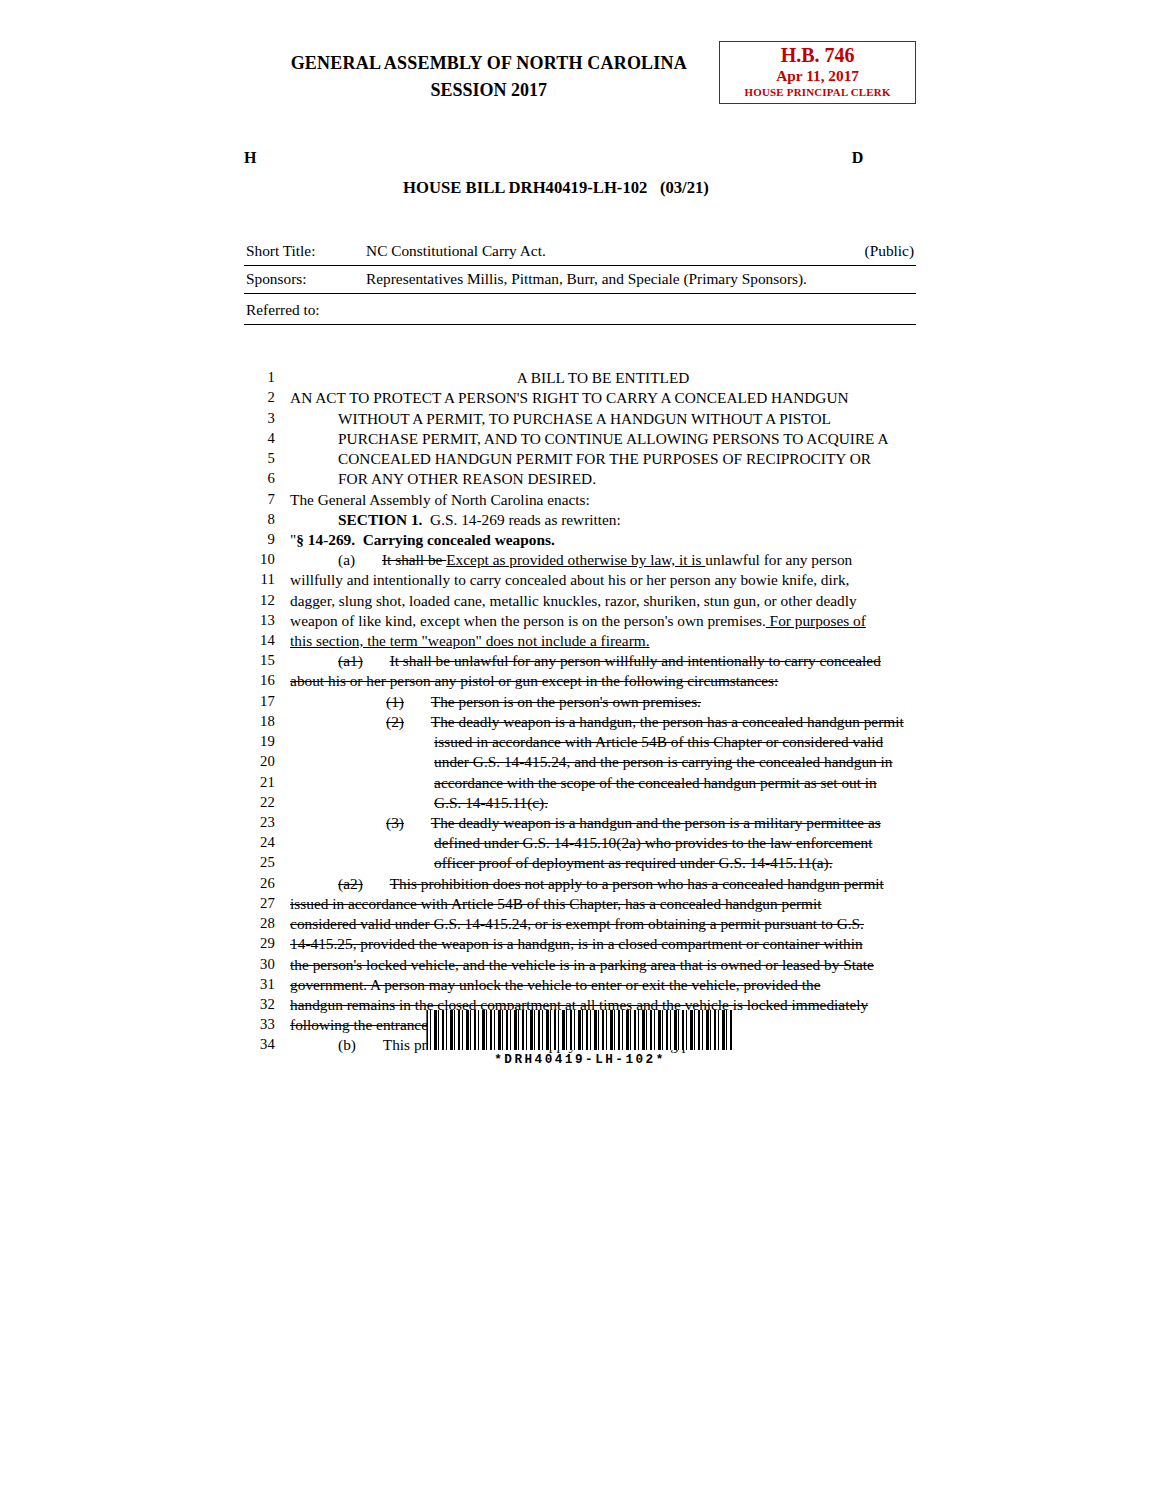H.B. 746
Apr 11, 2017
HOUSE PRINCIPAL CLERK
GENERAL ASSEMBLY OF NORTH CAROLINA
SESSION 2017
H D
HOUSE BILL DRH40419-LH-102 (03/21)
| Short Title: | NC Constitutional Carry Act. | (Public) |
| Sponsors: | Representatives Millis, Pittman, Burr, and Speciale (Primary Sponsors). |
| Referred to: | |
1
A BILL TO BE ENTITLED
2
AN ACT TO PROTECT A PERSON'S RIGHT TO CARRY A CONCEALED HANDGUN
3
WITHOUT A PERMIT, TO PURCHASE A HANDGUN WITHOUT A PISTOL
4
PURCHASE PERMIT, AND TO CONTINUE ALLOWING PERSONS TO ACQUIRE A
5
CONCEALED HANDGUN PERMIT FOR THE PURPOSES OF RECIPROCITY OR
6
FOR ANY OTHER REASON DESIRED.
7
The General Assembly of North Carolina enacts:
8
SECTION 1. G.S. 14-269 reads as rewritten:
9
"§ 14-269. Carrying concealed weapons.
10
(a) It shall be Except as provided otherwise by law, it is unlawful for any person
11
willfully and intentionally to carry concealed about his or her person any bowie knife, dirk,
12
dagger, slung shot, loaded cane, metallic knuckles, razor, shuriken, stun gun, or other deadly
13
weapon of like kind, except when the person is on the person's own premises. For purposes of
14
this section, the term "weapon" does not include a firearm.
15
(a1) It shall be unlawful for any person willfully and intentionally to carry concealed
16
about his or her person any pistol or gun except in the following circumstances:
17
(1) The person is on the person's own premises.
18
(2) The deadly weapon is a handgun, the person has a concealed handgun permit
19
issued in accordance with Article 54B of this Chapter or considered valid
20
under G.S. 14-415.24, and the person is carrying the concealed handgun in
21
accordance with the scope of the concealed handgun permit as set out in
22
G.S. 14-415.11(c).
23
(3) The deadly weapon is a handgun and the person is a military permittee as
24
defined under G.S. 14-415.10(2a) who provides to the law enforcement
25
officer proof of deployment as required under G.S. 14-415.11(a).
26
(a2) This prohibition does not apply to a person who has a concealed handgun permit
27
issued in accordance with Article 54B of this Chapter, has a concealed handgun permit
28
considered valid under G.S. 14-415.24, or is exempt from obtaining a permit pursuant to G.S.
29
14-415.25, provided the weapon is a handgun, is in a closed compartment or container within
30
the person's locked vehicle, and the vehicle is in a parking area that is owned or leased by State
31
government. A person may unlock the vehicle to enter or exit the vehicle, provided the
32
handgun remains in the closed compartment at all times and the vehicle is locked immediately
33
following the entrance or exit.
34
(b) This prohibition shall not apply to the following persons:
*DRH40419-LH-102*